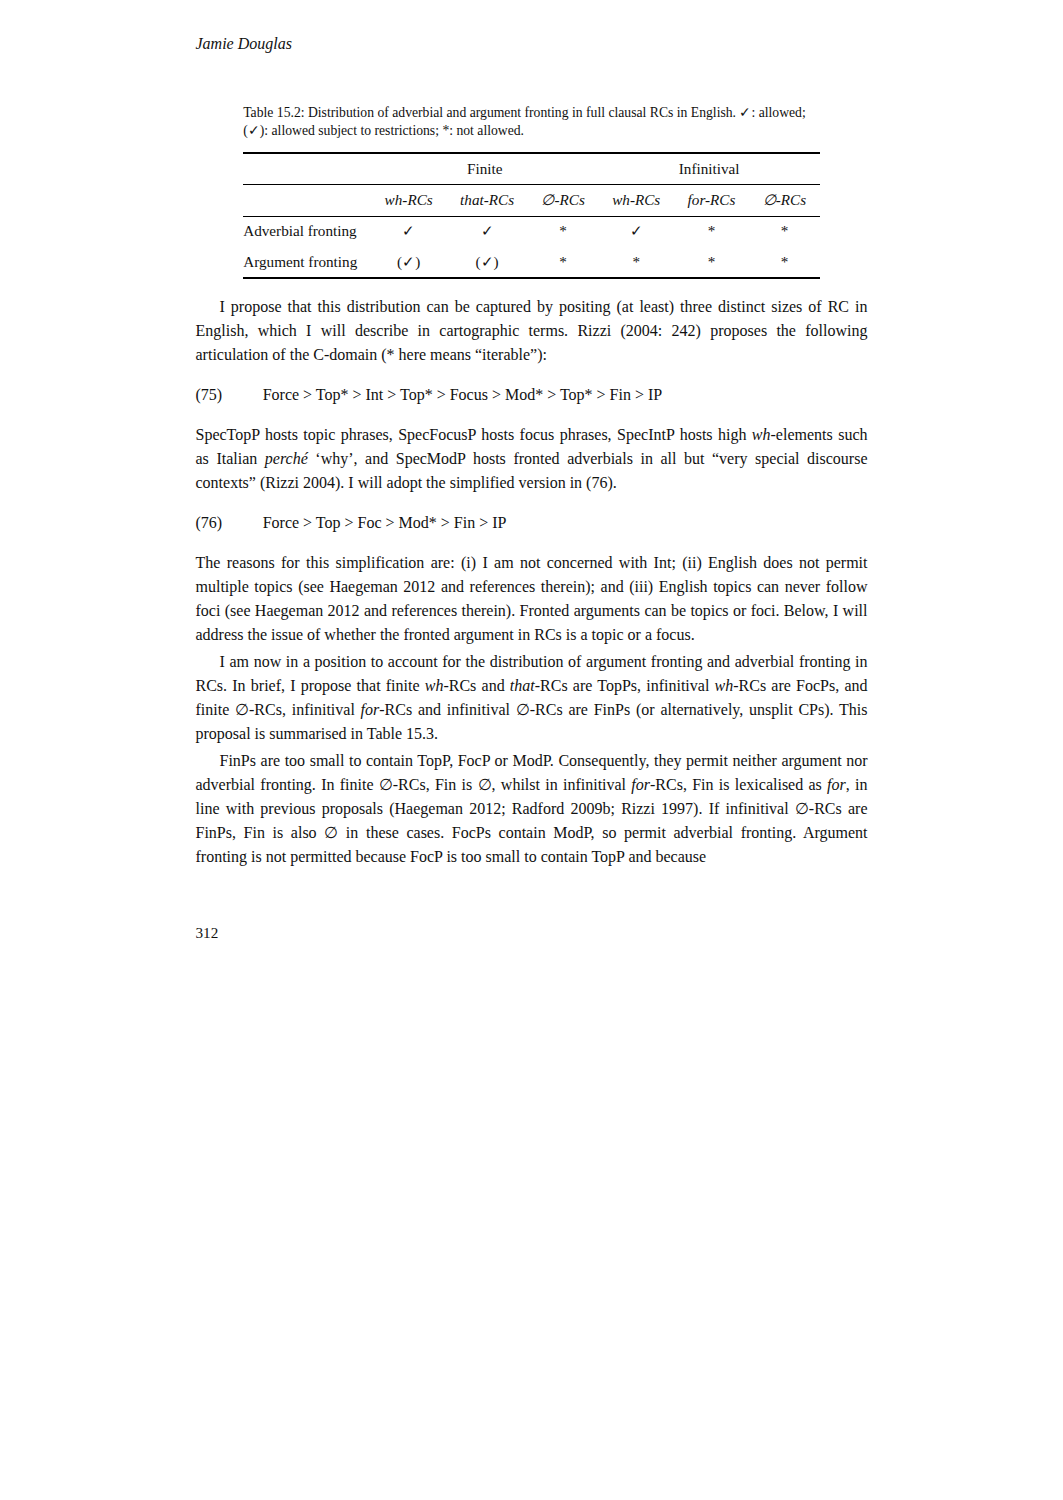Jamie Douglas
Table 15.2: Distribution of adverbial and argument fronting in full clausal RCs in English. ✓: allowed; (✓): allowed subject to restrictions; *: not allowed.
| | Finite | Infinitival |
| --- | --- | --- |
| | wh -RCs | that -RCs | ∅-RCs | wh -RCs | for -RCs | ∅-RCs |
| Adverbial fronting | ✓ | ✓ | * | ✓ | * | * |
| Argument fronting | (✓) | (✓) | * | * | * | * |
I propose that this distribution can be captured by positing (at least) three distinct sizes of RC in English, which I will describe in cartographic terms. Rizzi (2004: 242) proposes the following articulation of the C-domain (* here means “iterable”):
(75)
Force > Top* > Int > Top* > Focus > Mod* > Top* > Fin > IP
SpecTopP hosts topic phrases, SpecFocusP hosts focus phrases, SpecIntP hosts high wh-elements such as Italian perché ‘why’, and SpecModP hosts fronted adverbials in all but “very special discourse contexts” (Rizzi 2004). I will adopt the simplified version in (76).
(76)
Force > Top > Foc > Mod* > Fin > IP
The reasons for this simplification are: (i) I am not concerned with Int; (ii) English does not permit multiple topics (see Haegeman 2012 and references therein); and (iii) English topics can never follow foci (see Haegeman 2012 and references therein). Fronted arguments can be topics or foci. Below, I will address the issue of whether the fronted argument in RCs is a topic or a focus.
I am now in a position to account for the distribution of argument fronting and adverbial fronting in RCs. In brief, I propose that finite wh-RCs and that-RCs are TopPs, infinitival wh-RCs are FocPs, and finite ∅-RCs, infinitival for-RCs and infinitival ∅-RCs are FinPs (or alternatively, unsplit CPs). This proposal is summarised in Table 15.3.
FinPs are too small to contain TopP, FocP or ModP. Consequently, they permit neither argument nor adverbial fronting. In finite ∅-RCs, Fin is ∅, whilst in infinitival for-RCs, Fin is lexicalised as for, in line with previous proposals (Haegeman 2012; Radford 2009b; Rizzi 1997). If infinitival ∅-RCs are FinPs, Fin is also ∅ in these cases. FocPs contain ModP, so permit adverbial fronting. Argument fronting is not permitted because FocP is too small to contain TopP and because
312